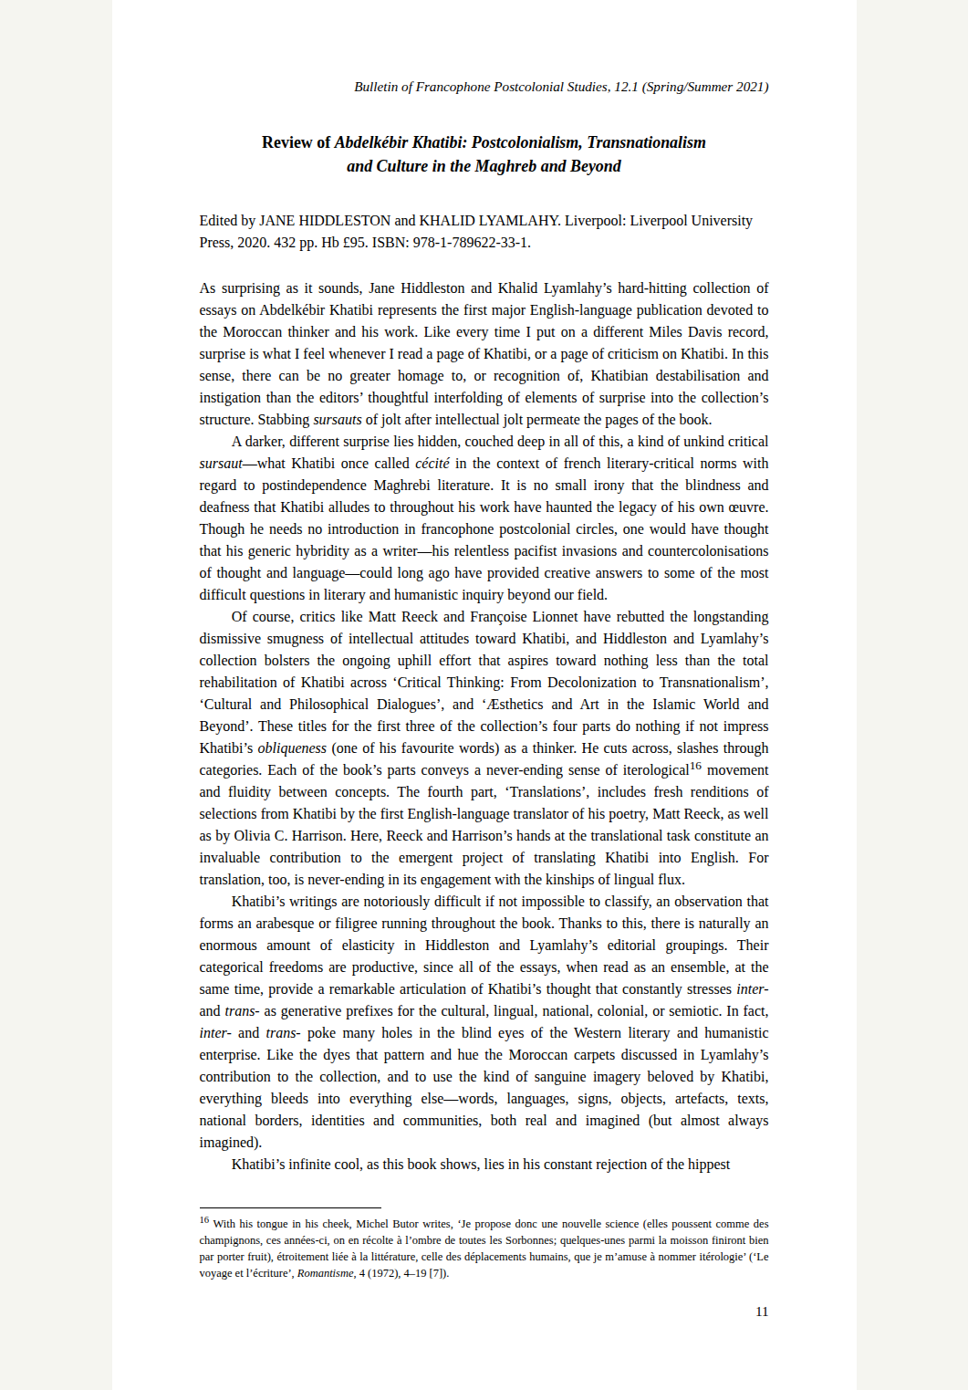Bulletin of Francophone Postcolonial Studies, 12.1 (Spring/Summer 2021)
Review of Abdelkébir Khatibi: Postcolonialism, Transnationalism
and Culture in the Maghreb and Beyond
Edited by JANE HIDDLESTON and KHALID LYAMLAHY. Liverpool: Liverpool University Press, 2020. 432 pp. Hb £95. ISBN: 978-1-789622-33-1.
As surprising as it sounds, Jane Hiddleston and Khalid Lyamlahy’s hard-hitting collection of essays on Abdelkébir Khatibi represents the first major English-language publication devoted to the Moroccan thinker and his work. Like every time I put on a different Miles Davis record, surprise is what I feel whenever I read a page of Khatibi, or a page of criticism on Khatibi. In this sense, there can be no greater homage to, or recognition of, Khatibian destabilisation and instigation than the editors’ thoughtful interfolding of elements of surprise into the collection’s structure. Stabbing sursauts of jolt after intellectual jolt permeate the pages of the book.
A darker, different surprise lies hidden, couched deep in all of this, a kind of unkind critical sursaut—what Khatibi once called cécité in the context of french literary-critical norms with regard to postindependence Maghrebi literature. It is no small irony that the blindness and deafness that Khatibi alludes to throughout his work have haunted the legacy of his own œuvre. Though he needs no introduction in francophone postcolonial circles, one would have thought that his generic hybridity as a writer—his relentless pacifist invasions and countercolonisations of thought and language—could long ago have provided creative answers to some of the most difficult questions in literary and humanistic inquiry beyond our field.
Of course, critics like Matt Reeck and Françoise Lionnet have rebutted the longstanding dismissive smugness of intellectual attitudes toward Khatibi, and Hiddleston and Lyamlahy’s collection bolsters the ongoing uphill effort that aspires toward nothing less than the total rehabilitation of Khatibi across ‘Critical Thinking: From Decolonization to Transnationalism’, ‘Cultural and Philosophical Dialogues’, and ‘Æsthetics and Art in the Islamic World and Beyond’. These titles for the first three of the collection’s four parts do nothing if not impress Khatibi’s obliqueness (one of his favourite words) as a thinker. He cuts across, slashes through categories. Each of the book’s parts conveys a never-ending sense of iterological16 movement and fluidity between concepts. The fourth part, ‘Translations’, includes fresh renditions of selections from Khatibi by the first English-language translator of his poetry, Matt Reeck, as well as by Olivia C. Harrison. Here, Reeck and Harrison’s hands at the translational task constitute an invaluable contribution to the emergent project of translating Khatibi into English. For translation, too, is never-ending in its engagement with the kinships of lingual flux.
Khatibi’s writings are notoriously difficult if not impossible to classify, an observation that forms an arabesque or filigree running throughout the book. Thanks to this, there is naturally an enormous amount of elasticity in Hiddleston and Lyamlahy’s editorial groupings. Their categorical freedoms are productive, since all of the essays, when read as an ensemble, at the same time, provide a remarkable articulation of Khatibi’s thought that constantly stresses inter- and trans- as generative prefixes for the cultural, lingual, national, colonial, or semiotic. In fact, inter- and trans- poke many holes in the blind eyes of the Western literary and humanistic enterprise. Like the dyes that pattern and hue the Moroccan carpets discussed in Lyamlahy’s contribution to the collection, and to use the kind of sanguine imagery beloved by Khatibi, everything bleeds into everything else—words, languages, signs, objects, artefacts, texts, national borders, identities and communities, both real and imagined (but almost always imagined).
Khatibi’s infinite cool, as this book shows, lies in his constant rejection of the hippest
16 With his tongue in his cheek, Michel Butor writes, ‘Je propose donc une nouvelle science (elles poussent comme des champignons, ces années-ci, on en récolte à l’ombre de toutes les Sorbonnes; quelques-unes parmi la moisson finiront bien par porter fruit), étroitement liée à la littérature, celle des déplacements humains, que je m’amuse à nommer itérologie’ (‘Le voyage et l’écriture’, Romantisme, 4 (1972), 4–19 [7]).
11